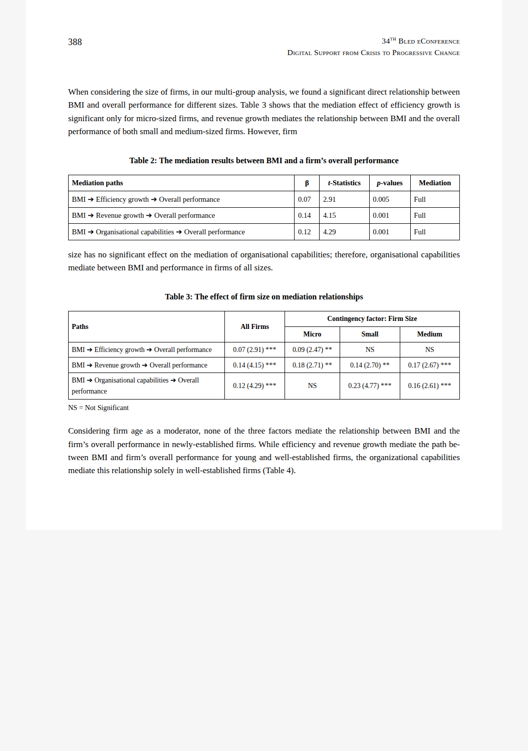388
34th Bled eConference Digital Support from Crisis to Progressive Change
When considering the size of firms, in our multi-group analysis, we found a significant direct relationship between BMI and overall performance for different sizes. Table 3 shows that the mediation effect of efficiency growth is significant only for micro-sized firms, and revenue growth mediates the relationship between BMI and the overall performance of both small and medium-sized firms. However, firm
Table 2: The mediation results between BMI and a firm’s overall performance
| Mediation paths | β | t -Statistics | p -values | Mediation |
| --- | --- | --- | --- | --- |
| BMI ➔ Efficiency growth ➔ Overall performance | 0.07 | 2.91 | 0.005 | Full |
| BMI ➔ Revenue growth ➔ Overall performance | 0.14 | 4.15 | 0.001 | Full |
| BMI ➔ Organisational capabilities ➔ Overall performance | 0.12 | 4.29 | 0.001 | Full |
size has no significant effect on the mediation of organisational capabilities; therefore, organisational capabilities mediate between BMI and performance in firms of all sizes.
Table 3: The effect of firm size on mediation relationships
| Paths | All Firms | Contingency factor: Firm Size |
| --- | --- | --- |
| Micro | Small | Medium |
| BMI ➔ Efficiency growth ➔ Overall performance | 0.07 (2.91) *** | 0.09 (2.47) ** | NS | NS |
| BMI ➔ Revenue growth ➔ Overall performance | 0.14 (4.15) *** | 0.18 (2.71) ** | 0.14 (2.70) ** | 0.17 (2.67) *** |
| BMI ➔ Organisational capabilities ➔ Overall performance | 0.12 (4.29) *** | NS | 0.23 (4.77) *** | 0.16 (2.61) *** |
NS = Not Significant
Considering firm age as a moderator, none of the three factors mediate the relationship between BMI and the firm’s overall performance in newly-established firms. While efficiency and revenue growth mediate the path between BMI and firm’s overall performance for young and well-established firms, the organizational capabilities mediate this relationship solely in well-established firms (Table 4).